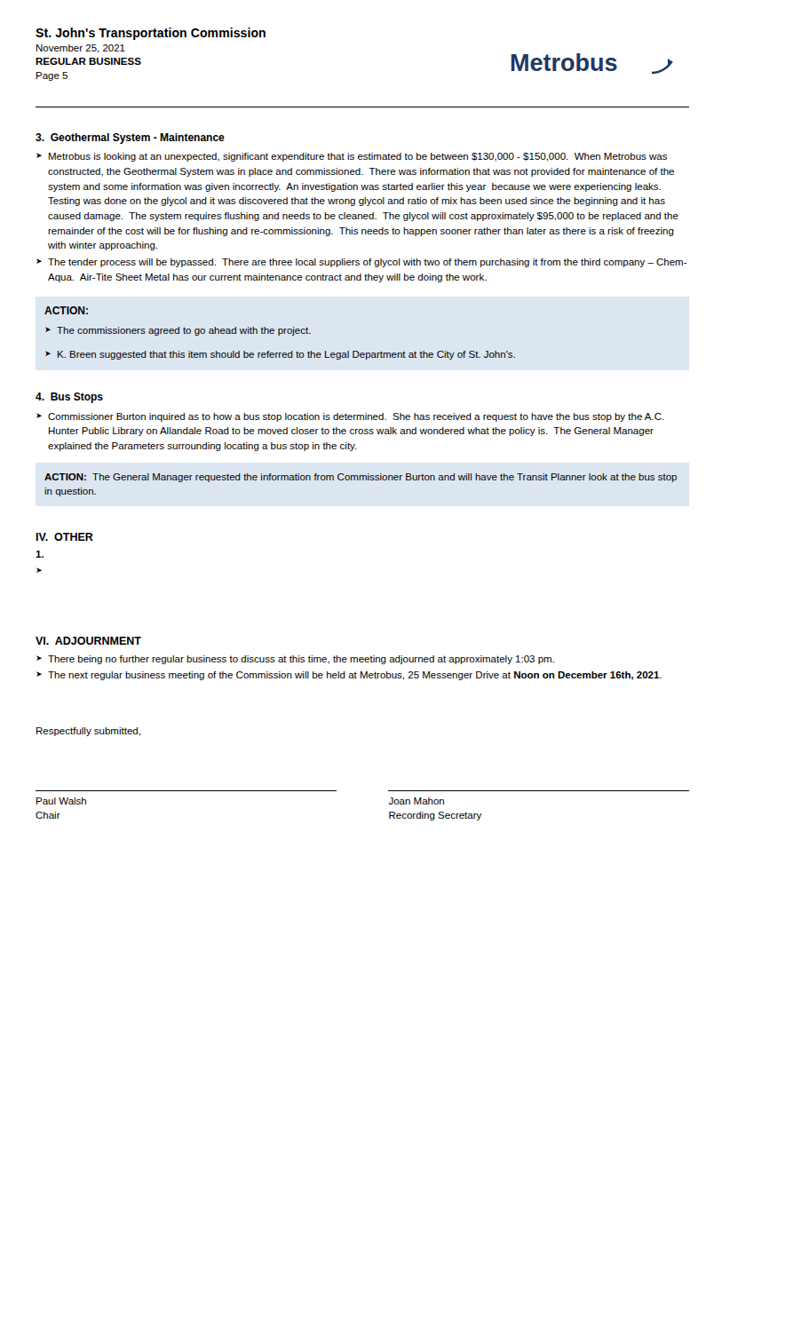St. John's Transportation Commission
November 25, 2021
REGULAR BUSINESS
Page 5
Metrobus
3. Geothermal System - Maintenance
Metrobus is looking at an unexpected, significant expenditure that is estimated to be between $130,000 - $150,000. When Metrobus was constructed, the Geothermal System was in place and commissioned. There was information that was not provided for maintenance of the system and some information was given incorrectly. An investigation was started earlier this year because we were experiencing leaks. Testing was done on the glycol and it was discovered that the wrong glycol and ratio of mix has been used since the beginning and it has caused damage. The system requires flushing and needs to be cleaned. The glycol will cost approximately $95,000 to be replaced and the remainder of the cost will be for flushing and re-commissioning. This needs to happen sooner rather than later as there is a risk of freezing with winter approaching.
The tender process will be bypassed. There are three local suppliers of glycol with two of them purchasing it from the third company – Chem-Aqua. Air-Tite Sheet Metal has our current maintenance contract and they will be doing the work.
ACTION:
The commissioners agreed to go ahead with the project.
K. Breen suggested that this item should be referred to the Legal Department at the City of St. John's.
4. Bus Stops
Commissioner Burton inquired as to how a bus stop location is determined. She has received a request to have the bus stop by the A.C. Hunter Public Library on Allandale Road to be moved closer to the cross walk and wondered what the policy is. The General Manager explained the Parameters surrounding locating a bus stop in the city.
ACTION: The General Manager requested the information from Commissioner Burton and will have the Transit Planner look at the bus stop in question.
IV. OTHER
1.
VI. ADJOURNMENT
There being no further regular business to discuss at this time, the meeting adjourned at approximately 1:03 pm.
The next regular business meeting of the Commission will be held at Metrobus, 25 Messenger Drive at Noon on December 16th, 2021.
Respectfully submitted,
Paul Walsh
Chair
Joan Mahon
Recording Secretary